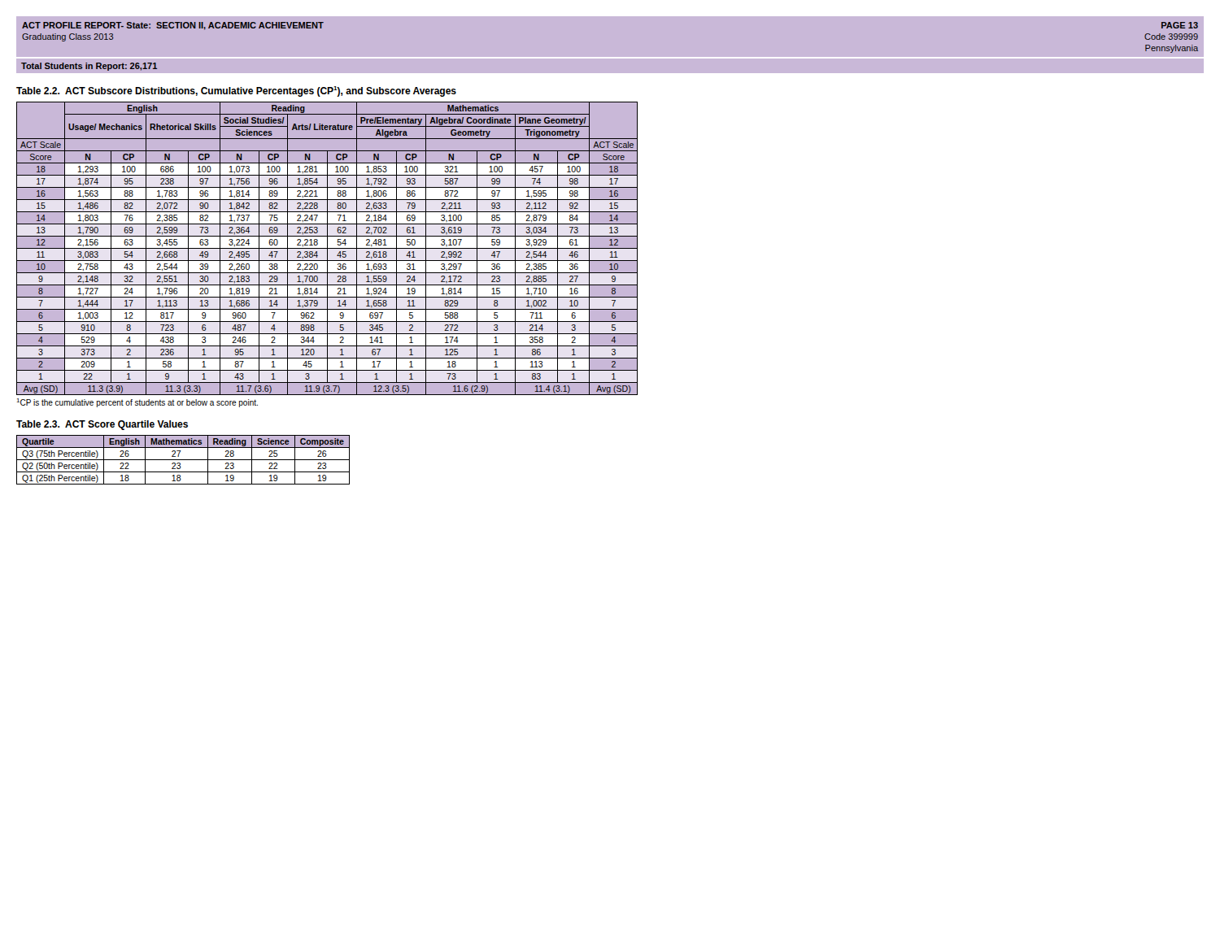| ACT PROFILE REPORT- State: SECTION II, ACADEMIC ACHIEVEMENT | PAGE 13 |
| Graduating Class 2013 | Code 399999 |
| | Pennsylvania |
Total Students in Report: 26,171
Table 2.2. ACT Subscore Distributions, Cumulative Percentages (CP1), and Subscore Averages
| | English | Reading | Mathematics | |
| --- | --- | --- | --- | --- |
| Usage/ Mechanics | Rhetorical Skills | Social Studies/ | Arts/ Literature | Pre/Elementary | Algebra/ Coordinate | Plane Geometry/ |
| Sciences | Algebra | Geometry | Trigonometry |
| ACT Scale | | | | | | | | ACT Scale |
| Score | N | CP | N | CP | N | CP | N | CP | N | CP | N | CP | N | CP | Score |
| 18 | 1,293 | 100 | 686 | 100 | 1,073 | 100 | 1,281 | 100 | 1,853 | 100 | 321 | 100 | 457 | 100 | 18 |
| 17 | 1,874 | 95 | 238 | 97 | 1,756 | 96 | 1,854 | 95 | 1,792 | 93 | 587 | 99 | 74 | 98 | 17 |
| 16 | 1,563 | 88 | 1,783 | 96 | 1,814 | 89 | 2,221 | 88 | 1,806 | 86 | 872 | 97 | 1,595 | 98 | 16 |
| 15 | 1,486 | 82 | 2,072 | 90 | 1,842 | 82 | 2,228 | 80 | 2,633 | 79 | 2,211 | 93 | 2,112 | 92 | 15 |
| 14 | 1,803 | 76 | 2,385 | 82 | 1,737 | 75 | 2,247 | 71 | 2,184 | 69 | 3,100 | 85 | 2,879 | 84 | 14 |
| 13 | 1,790 | 69 | 2,599 | 73 | 2,364 | 69 | 2,253 | 62 | 2,702 | 61 | 3,619 | 73 | 3,034 | 73 | 13 |
| 12 | 2,156 | 63 | 3,455 | 63 | 3,224 | 60 | 2,218 | 54 | 2,481 | 50 | 3,107 | 59 | 3,929 | 61 | 12 |
| 11 | 3,083 | 54 | 2,668 | 49 | 2,495 | 47 | 2,384 | 45 | 2,618 | 41 | 2,992 | 47 | 2,544 | 46 | 11 |
| 10 | 2,758 | 43 | 2,544 | 39 | 2,260 | 38 | 2,220 | 36 | 1,693 | 31 | 3,297 | 36 | 2,385 | 36 | 10 |
| 9 | 2,148 | 32 | 2,551 | 30 | 2,183 | 29 | 1,700 | 28 | 1,559 | 24 | 2,172 | 23 | 2,885 | 27 | 9 |
| 8 | 1,727 | 24 | 1,796 | 20 | 1,819 | 21 | 1,814 | 21 | 1,924 | 19 | 1,814 | 15 | 1,710 | 16 | 8 |
| 7 | 1,444 | 17 | 1,113 | 13 | 1,686 | 14 | 1,379 | 14 | 1,658 | 11 | 829 | 8 | 1,002 | 10 | 7 |
| 6 | 1,003 | 12 | 817 | 9 | 960 | 7 | 962 | 9 | 697 | 5 | 588 | 5 | 711 | 6 | 6 |
| 5 | 910 | 8 | 723 | 6 | 487 | 4 | 898 | 5 | 345 | 2 | 272 | 3 | 214 | 3 | 5 |
| 4 | 529 | 4 | 438 | 3 | 246 | 2 | 344 | 2 | 141 | 1 | 174 | 1 | 358 | 2 | 4 |
| 3 | 373 | 2 | 236 | 1 | 95 | 1 | 120 | 1 | 67 | 1 | 125 | 1 | 86 | 1 | 3 |
| 2 | 209 | 1 | 58 | 1 | 87 | 1 | 45 | 1 | 17 | 1 | 18 | 1 | 113 | 1 | 2 |
| 1 | 22 | 1 | 9 | 1 | 43 | 1 | 3 | 1 | 1 | 1 | 73 | 1 | 83 | 1 | 1 |
| Avg (SD) | 11.3 (3.9) | 11.3 (3.3) | 11.7 (3.6) | 11.9 (3.7) | 12.3 (3.5) | 11.6 (2.9) | 11.4 (3.1) | Avg (SD) |
1CP is the cumulative percent of students at or below a score point.
Table 2.3. ACT Score Quartile Values
| Quartile | English | Mathematics | Reading | Science | Composite |
| --- | --- | --- | --- | --- | --- |
| Q3 (75th Percentile) | 26 | 27 | 28 | 25 | 26 |
| Q2 (50th Percentile) | 22 | 23 | 23 | 22 | 23 |
| Q1 (25th Percentile) | 18 | 18 | 19 | 19 | 19 |